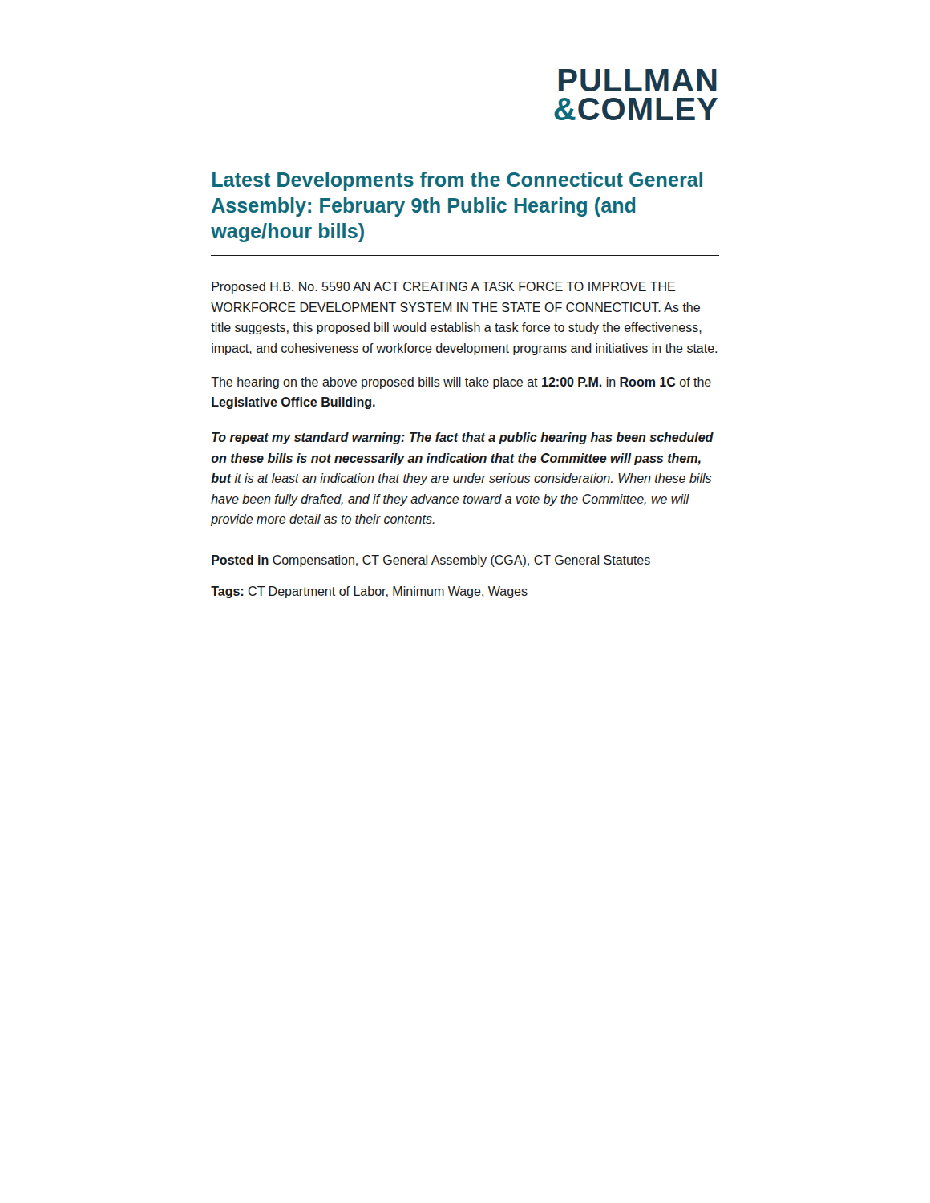PULLMAN &COMLEY
Latest Developments from the Connecticut General Assembly: February 9th Public Hearing (and wage/hour bills)
Proposed H.B. No. 5590 AN ACT CREATING A TASK FORCE TO IMPROVE THE WORKFORCE DEVELOPMENT SYSTEM IN THE STATE OF CONNECTICUT. As the title suggests, this proposed bill would establish a task force to study the effectiveness, impact, and cohesiveness of workforce development programs and initiatives in the state.
The hearing on the above proposed bills will take place at 12:00 P.M. in Room 1C of the Legislative Office Building.
To repeat my standard warning: The fact that a public hearing has been scheduled on these bills is not necessarily an indication that the Committee will pass them, but it is at least an indication that they are under serious consideration. When these bills have been fully drafted, and if they advance toward a vote by the Committee, we will provide more detail as to their contents.
Posted in Compensation, CT General Assembly (CGA), CT General Statutes
Tags: CT Department of Labor, Minimum Wage, Wages